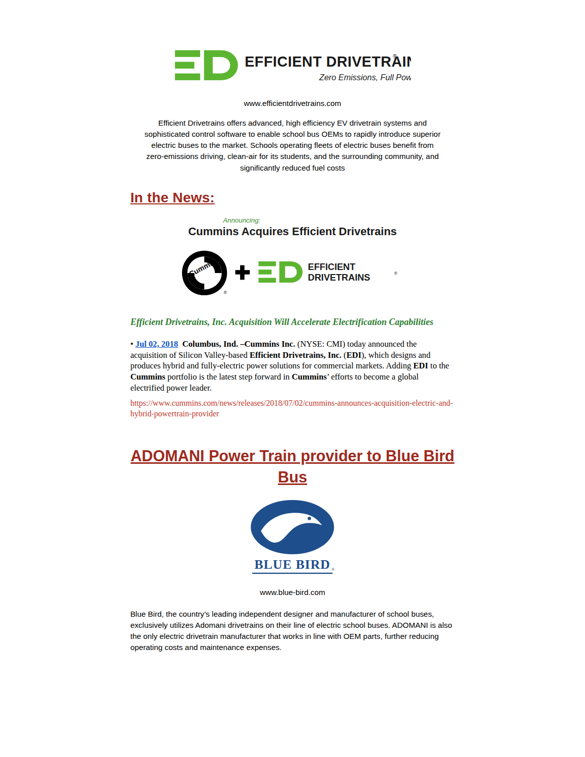EFFICIENT DRIVETRAINS ® Zero Emissions, Full Power
www.efficientdrivetrains.com
Efficient Drivetrains offers advanced, high efficiency EV drivetrain systems and sophisticated control software to enable school bus OEMs to rapidly introduce superior electric buses to the market. Schools operating fleets of electric buses benefit from zero-emissions driving, clean-air for its students, and the surrounding community, and significantly reduced fuel costs
In the News:
Announcing:
Cummins Acquires Efficient Drivetrains
Cummins ® EFFICIENT DRIVETRAINS ®
Efficient Drivetrains, Inc. Acquisition Will Accelerate Electrification Capabilities
• Jul 02, 2018 Columbus, Ind. –Cummins Inc. (NYSE: CMI) today announced the acquisition of Silicon Valley-based Efficient Drivetrains, Inc. (EDI), which designs and produces hybrid and fully-electric power solutions for commercial markets. Adding EDI to the Cummins portfolio is the latest step forward in Cummins’ efforts to become a global electrified power leader.
https://www.cummins.com/news/releases/2018/07/02/cummins-announces-acquisition-electric-and-hybrid-powertrain-provider
ADOMANI Power Train provider to Blue Bird Bus
BLUE BIRD ®
www.blue-bird.com
Blue Bird, the country’s leading independent designer and manufacturer of school buses, exclusively utilizes Adomani drivetrains on their line of electric school buses. ADOMANI is also the only electric drivetrain manufacturer that works in line with OEM parts, further reducing operating costs and maintenance expenses.